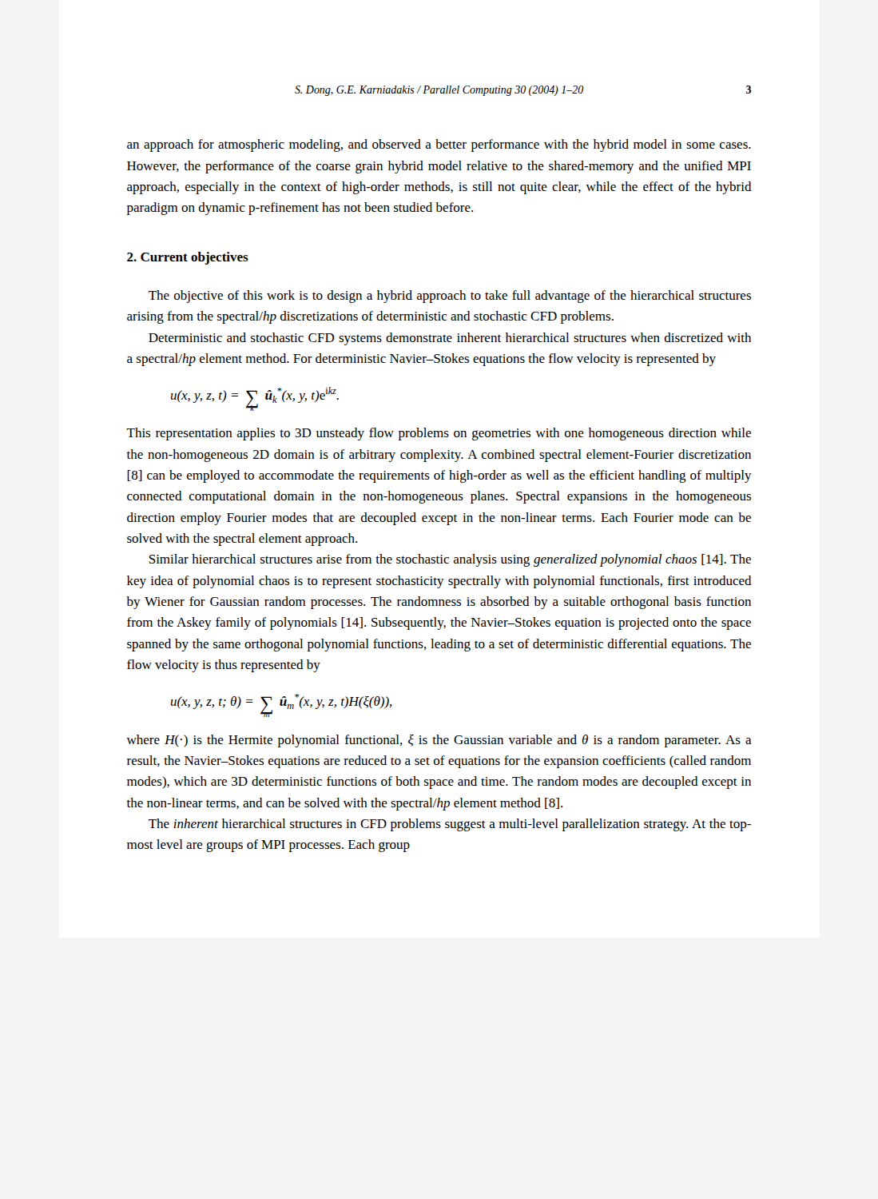S. Dong, G.E. Karniadakis / Parallel Computing 30 (2004) 1–20 3
an approach for atmospheric modeling, and observed a better performance with the hybrid model in some cases. However, the performance of the coarse grain hybrid model relative to the shared-memory and the unified MPI approach, especially in the context of high-order methods, is still not quite clear, while the effect of the hybrid paradigm on dynamic p-refinement has not been studied before.
2. Current objectives
The objective of this work is to design a hybrid approach to take full advantage of the hierarchical structures arising from the spectral/hp discretizations of deterministic and stochastic CFD problems.
Deterministic and stochastic CFD systems demonstrate inherent hierarchical structures when discretized with a spectral/hp element method. For deterministic Navier–Stokes equations the flow velocity is represented by
u(x, y, z, t) = ∑k ûk*(x, y, t)eikz.
This representation applies to 3D unsteady flow problems on geometries with one homogeneous direction while the non-homogeneous 2D domain is of arbitrary complexity. A combined spectral element-Fourier discretization [8] can be employed to accommodate the requirements of high-order as well as the efficient handling of multiply connected computational domain in the non-homogeneous planes. Spectral expansions in the homogeneous direction employ Fourier modes that are decoupled except in the non-linear terms. Each Fourier mode can be solved with the spectral element approach.
Similar hierarchical structures arise from the stochastic analysis using generalized polynomial chaos [14]. The key idea of polynomial chaos is to represent stochasticity spectrally with polynomial functionals, first introduced by Wiener for Gaussian random processes. The randomness is absorbed by a suitable orthogonal basis function from the Askey family of polynomials [14]. Subsequently, the Navier–Stokes equation is projected onto the space spanned by the same orthogonal polynomial functions, leading to a set of deterministic differential equations. The flow velocity is thus represented by
u(x, y, z, t; θ) = ∑m ûm*(x, y, z, t)H(ξ(θ)),
where H(·) is the Hermite polynomial functional, ξ is the Gaussian variable and θ is a random parameter. As a result, the Navier–Stokes equations are reduced to a set of equations for the expansion coefficients (called random modes), which are 3D deterministic functions of both space and time. The random modes are decoupled except in the non-linear terms, and can be solved with the spectral/hp element method [8].
The inherent hierarchical structures in CFD problems suggest a multi-level parallelization strategy. At the top-most level are groups of MPI processes. Each group